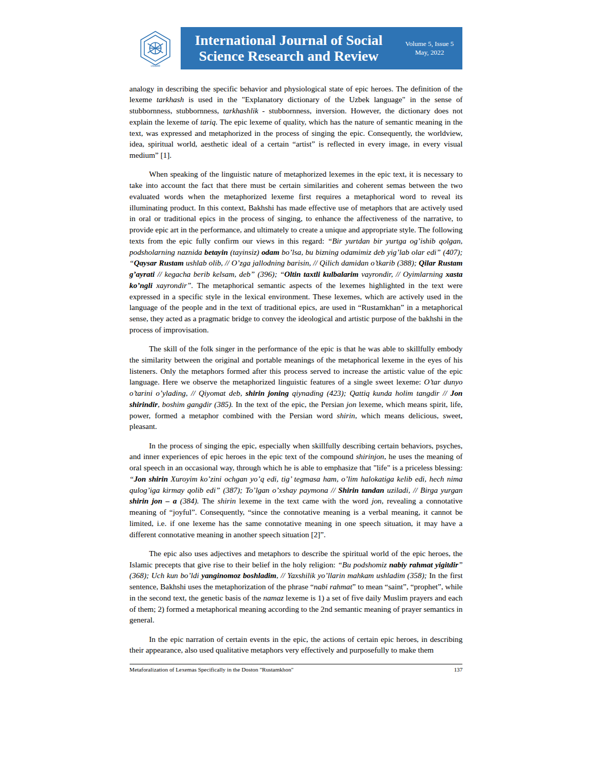IJSSRR
International Journal of Social
Science Research and Review
Volume 5, Issue 5
May, 2022
analogy in describing the specific behavior and physiological state of epic heroes. The definition of the lexeme tarkhash is used in the "Explanatory dictionary of the Uzbek language" in the sense of stubbornness, stubbornness, tarkhashlik - stubbornness, inversion. However, the dictionary does not explain the lexeme of tariq. The epic lexeme of quality, which has the nature of semantic meaning in the text, was expressed and metaphorized in the process of singing the epic. Consequently, the worldview, idea, spiritual world, aesthetic ideal of a certain “artist” is reflected in every image, in every visual medium” [1].
When speaking of the linguistic nature of metaphorized lexemes in the epic text, it is necessary to take into account the fact that there must be certain similarities and coherent semas between the two evaluated words when the metaphorized lexeme first requires a metaphorical word to reveal its illuminating product. In this context, Bakhshi has made effective use of metaphors that are actively used in oral or traditional epics in the process of singing, to enhance the affectiveness of the narrative, to provide epic art in the performance, and ultimately to create a unique and appropriate style. The following texts from the epic fully confirm our views in this regard: “Bir yurtdan bir yurtga og’ishib qolgan, podsholarning naznida betayin (tayinsiz) odam bo’lsa, bu bizning odamimiz deb yig’lab olar edi” (407); “Qaysar Rustam ushlab olib, // O’zga jallodning barisin, // Qilich damidan o’tkarib (388); Qilar Rustam g’ayrati // kegacha berib kelsam, deb” (396); “Oltin taxtli kulbalarim vayrondir, // Oyimlarning xasta ko’ngli xayrondir”. The metaphorical semantic aspects of the lexemes highlighted in the text were expressed in a specific style in the lexical environment. These lexemes, which are actively used in the language of the people and in the text of traditional epics, are used in “Rustamkhan” in a metaphorical sense, they acted as a pragmatic bridge to convey the ideological and artistic purpose of the bakhshi in the process of improvisation.
The skill of the folk singer in the performance of the epic is that he was able to skillfully embody the similarity between the original and portable meanings of the metaphorical lexeme in the eyes of his listeners. Only the metaphors formed after this process served to increase the artistic value of the epic language. Here we observe the metaphorized linguistic features of a single sweet lexeme: O’tar dunyo o’tarini o’ylading, // Qiyomat deb, shirin joning qiynading (423); Qattiq kunda holim tangdir // Jon shirindir, boshim gangdir (385). In the text of the epic, the Persian jon lexeme, which means spirit, life, power, formed a metaphor combined with the Persian word shirin, which means delicious, sweet, pleasant.
In the process of singing the epic, especially when skillfully describing certain behaviors, psyches, and inner experiences of epic heroes in the epic text of the compound shirinjon, he uses the meaning of oral speech in an occasional way, through which he is able to emphasize that "life" is a priceless blessing: “Jon shirin Xuroyim ko’zini ochgan yo’q edi, tig’ tegmasa ham, o’lim halokatiga kelib edi, hech nima qulog’iga kirmay qolib edi” (387); To’lgan o’xshay paymona // Shirin tandan uziladi, // Birga yurgan shirin jon – a (384). The shirin lexeme in the text came with the word jon, revealing a connotative meaning of “joyful”. Consequently, “since the connotative meaning is a verbal meaning, it cannot be limited, i.e. if one lexeme has the same connotative meaning in one speech situation, it may have a different connotative meaning in another speech situation [2]”.
The epic also uses adjectives and metaphors to describe the spiritual world of the epic heroes, the Islamic precepts that give rise to their belief in the holy religion: “Bu podshomiz nabiy rahmat yigitdir” (368); Uch kun bo’ldi yanginomoz boshladim, // Yaxshilik yo’llarin mahkam ushladim (358); In the first sentence, Bakhshi uses the metaphorization of the phrase “nabi rahmat” to mean “saint”, “prophet”, while in the second text, the genetic basis of the namaz lexeme is 1) a set of five daily Muslim prayers and each of them; 2) formed a metaphorical meaning according to the 2nd semantic meaning of prayer semantics in general.
In the epic narration of certain events in the epic, the actions of certain epic heroes, in describing their appearance, also used qualitative metaphors very effectively and purposefully to make them
Metaforalization of Lexemas Specifically in the Doston "Rustamkhon" 137